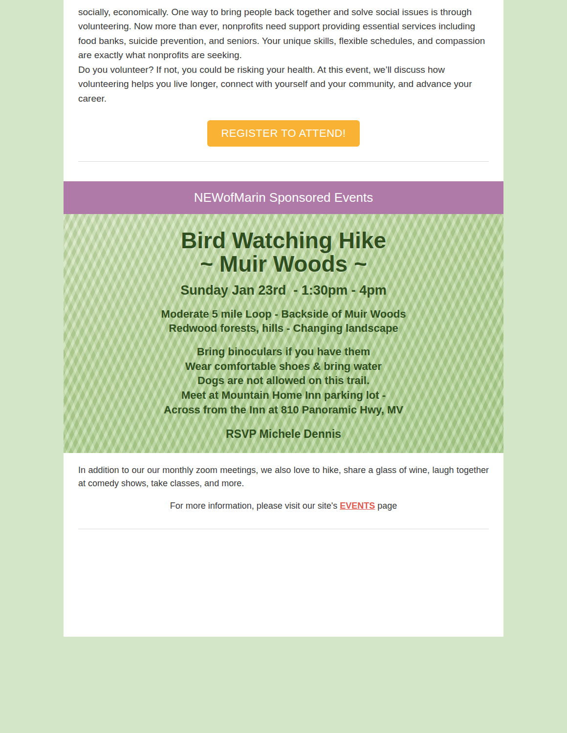socially, economically. One way to bring people back together and solve social issues is through volunteering. Now more than ever, nonprofits need support providing essential services including food banks, suicide prevention, and seniors. Your unique skills, flexible schedules, and compassion are exactly what nonprofits are seeking.
Do you volunteer? If not, you could be risking your health. At this event, we’ll discuss how volunteering helps you live longer, connect with yourself and your community, and advance your career.
REGISTER TO ATTEND!
NEWofMarin Sponsored Events
Bird Watching Hike
~ Muir Woods ~
Sunday Jan 23rd - 1:30pm - 4pm
Moderate 5 mile Loop - Backside of Muir Woods
Redwood forests, hills - Changing landscape
Bring binoculars if you have them
Wear comfortable shoes & bring water
Dogs are not allowed on this trail.
Meet at Mountain Home Inn parking lot -
Across from the Inn at 810 Panoramic Hwy, MV
RSVP Michele Dennis
In addition to our our monthly zoom meetings, we also love to hike, share a glass of wine, laugh together at comedy shows, take classes, and more.
For more information, please visit our site's EVENTS page